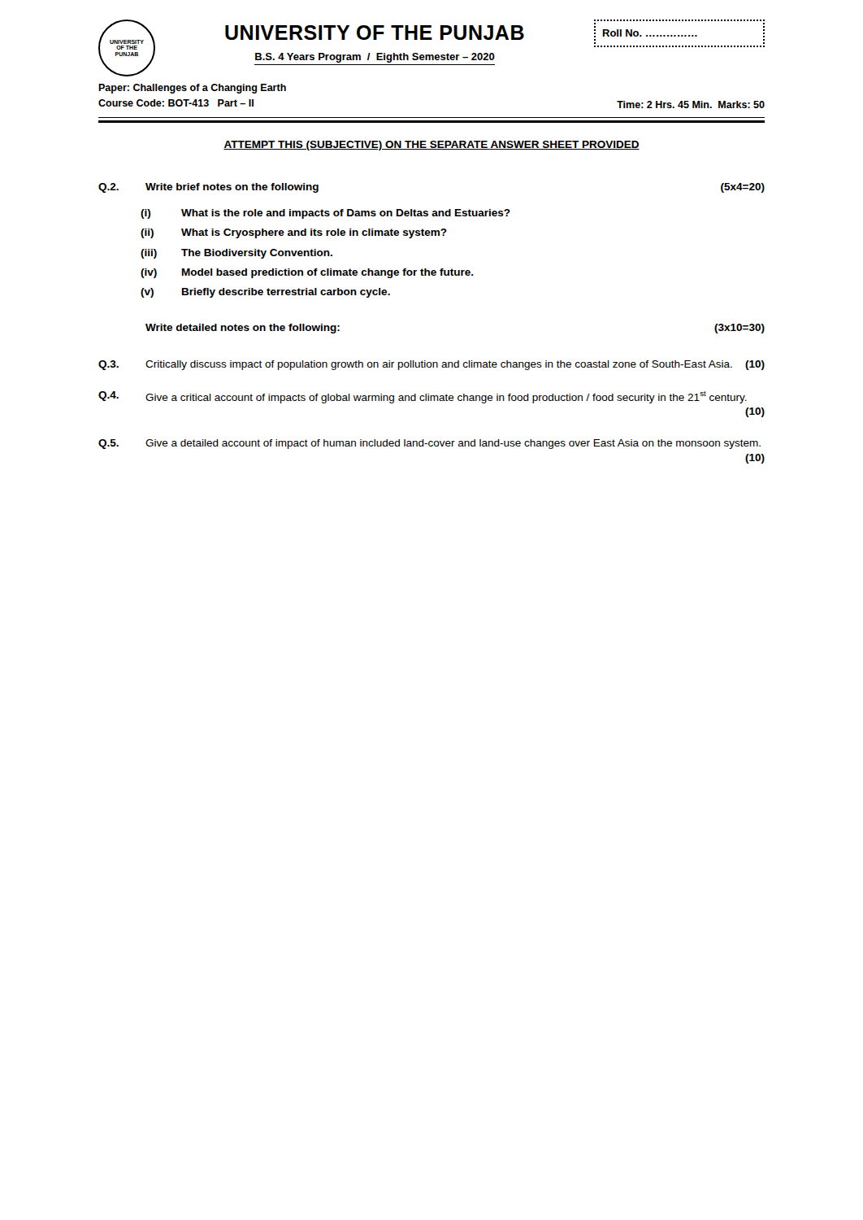UNIVERSITY
OF THE
PUNJAB
UNIVERSITY OF THE PUNJAB
B.S. 4 Years Program / Eighth Semester – 2020
Roll No. ……………
Paper: Challenges of a Changing Earth
Course Code: BOT-413 Part – II
Time: 2 Hrs. 45 Min. Marks: 50
ATTEMPT THIS (SUBJECTIVE) ON THE SEPARATE ANSWER SHEET PROVIDED
Q.2.
Write brief notes on the following
(5x4=20)
(i) What is the role and impacts of Dams on Deltas and Estuaries?
(ii) What is Cryosphere and its role in climate system?
(iii) The Biodiversity Convention.
(iv) Model based prediction of climate change for the future.
(v) Briefly describe terrestrial carbon cycle.
Write detailed notes on the following:
(3x10=30)
Q.3.
Critically discuss impact of population growth on air pollution and climate changes in the coastal zone of South-East Asia. (10)
Q.4.
Give a critical account of impacts of global warming and climate change in food production / food security in the 21st century. (10)
Q.5.
Give a detailed account of impact of human included land-cover and land-use changes over East Asia on the monsoon system. (10)